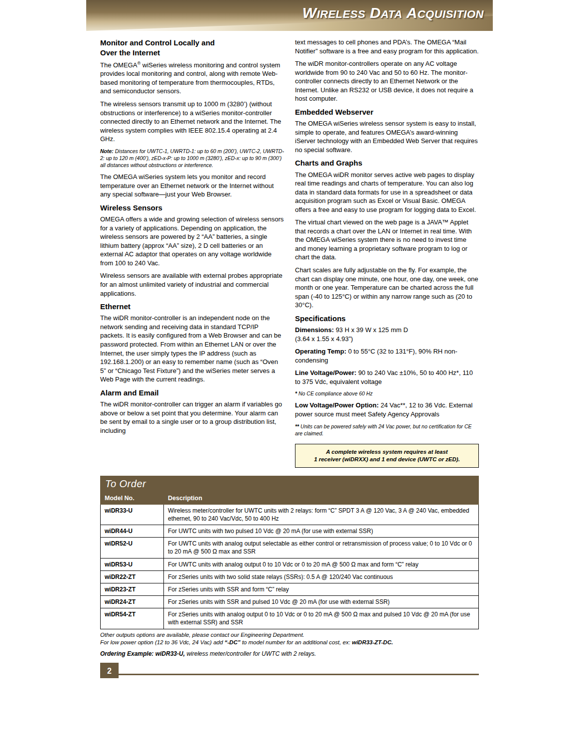WIRELESS DATA ACQUISITION
Monitor and Control Locally and
Over the Internet
The OMEGA® wiSeries wireless monitoring and control system provides local monitoring and control, along with remote Web-based monitoring of temperature from thermocouples, RTDs, and semiconductor sensors.
The wireless sensors transmit up to 1000 m (3280’) (without obstructions or interference) to a wiSeries monitor-controller connected directly to an Ethernet network and the Internet. The wireless system complies with IEEE 802.15.4 operating at 2.4 GHz.
Note: Distances for UWTC-1, UWRTD-1: up to 60 m (200’), UWTC-2, UWRTD-2: up to 120 m (400’), zED-x-P: up to 1000 m (3280’), zED-x: up to 90 m (300’) all distances without obstructions or interference.
The OMEGA wiSeries system lets you monitor and record temperature over an Ethernet network or the Internet without any special software—just your Web Browser.
Wireless Sensors
OMEGA offers a wide and growing selection of wireless sensors for a variety of applications. Depending on application, the wireless sensors are powered by 2 “AA” batteries, a single lithium battery (approx “AA” size), 2 D cell batteries or an external AC adaptor that operates on any voltage worldwide from 100 to 240 Vac.
Wireless sensors are available with external probes appropriate for an almost unlimited variety of industrial and commercial applications.
Ethernet
The wiDR monitor-controller is an independent node on the network sending and receiving data in standard TCP/IP packets. It is easily configured from a Web Browser and can be password protected. From within an Ethernet LAN or over the Internet, the user simply types the IP address (such as 192.168.1.200) or an easy to remember name (such as “Oven 5” or “Chicago Test Fixture”) and the wiSeries meter serves a Web Page with the current readings.
Alarm and Email
The wiDR monitor-controller can trigger an alarm if variables go above or below a set point that you determine. Your alarm can be sent by email to a single user or to a group distribution list, including
text messages to cell phones and PDA’s. The OMEGA “Mail Notifier” software is a free and easy program for this application.
The wiDR monitor-controllers operate on any AC voltage worldwide from 90 to 240 Vac and 50 to 60 Hz. The monitor-controller connects directly to an Ethernet Network or the Internet. Unlike an RS232 or USB device, it does not require a host computer.
Embedded Webserver
The OMEGA wiSeries wireless sensor system is easy to install, simple to operate, and features OMEGA’s award-winning iServer technology with an Embedded Web Server that requires no special software.
Charts and Graphs
The OMEGA wiDR monitor serves active web pages to display real time readings and charts of temperature. You can also log data in standard data formats for use in a spreadsheet or data acquisition program such as Excel or Visual Basic. OMEGA offers a free and easy to use program for logging data to Excel.
The virtual chart viewed on the web page is a JAVA™ Applet that records a chart over the LAN or Internet in real time. With the OMEGA wiSeries system there is no need to invest time and money learning a proprietary software program to log or chart the data.
Chart scales are fully adjustable on the fly. For example, the chart can display one minute, one hour, one day, one week, one month or one year. Temperature can be charted across the full span (-40 to 125°C) or within any narrow range such as (20 to 30°C).
Specifications
Dimensions: 93 H x 39 W x 125 mm D
(3.64 x 1.55 x 4.93”)
Operating Temp: 0 to 55°C (32 to 131°F), 90% RH non-condensing
Line Voltage/Power: 90 to 240 Vac ±10%, 50 to 400 Hz*, 110 to 375 Vdc, equivalent voltage
* No CE compliance above 60 Hz
Low Voltage/Power Option: 24 Vac**, 12 to 36 Vdc. External power source must meet Safety Agency Approvals
** Units can be powered safely with 24 Vac power, but no certification for CE are claimed.
A complete wireless system requires at least
1 receiver (wiDRXX) and 1 end device (UWTC or zED).
To Order
| Model No. | Description |
| --- | --- |
| wiDR33-U | Wireless meter/controller for UWTC units with 2 relays: form “C” SPDT 3 A @ 120 Vac, 3 A @ 240 Vac, embedded ethernet, 90 to 240 Vac/Vdc, 50 to 400 Hz |
| wiDR44-U | For UWTC units with two pulsed 10 Vdc @ 20 mA (for use with external SSR) |
| wiDR52-U | For UWTC units with analog output selectable as either control or retransmission of process value; 0 to 10 Vdc or 0 to 20 mA @ 500 Ω max and SSR |
| wiDR53-U | For UWTC units with analog output 0 to 10 Vdc or 0 to 20 mA @ 500 Ω max and form “C” relay |
| wiDR22-ZT | For zSeries units with two solid state relays (SSRs): 0.5 A @ 120/240 Vac continuous |
| wiDR23-ZT | For zSeries units with SSR and form “C” relay |
| wiDR24-ZT | For zSeries units with SSR and pulsed 10 Vdc @ 20 mA (for use with external SSR) |
| wiDR54-ZT | For zSeries units with analog output 0 to 10 Vdc or 0 to 20 mA @ 500 Ω max and pulsed 10 Vdc @ 20 mA (for use with external SSR) and SSR |
Other outputs options are available, please contact our Engineering Department.
For low power option (12 to 36 Vdc, 24 Vac) add “-DC” to model number for an additional cost, ex: wiDR33-ZT-DC.
Ordering Example: wiDR33-U, wireless meter/controller for UWTC with 2 relays.
2